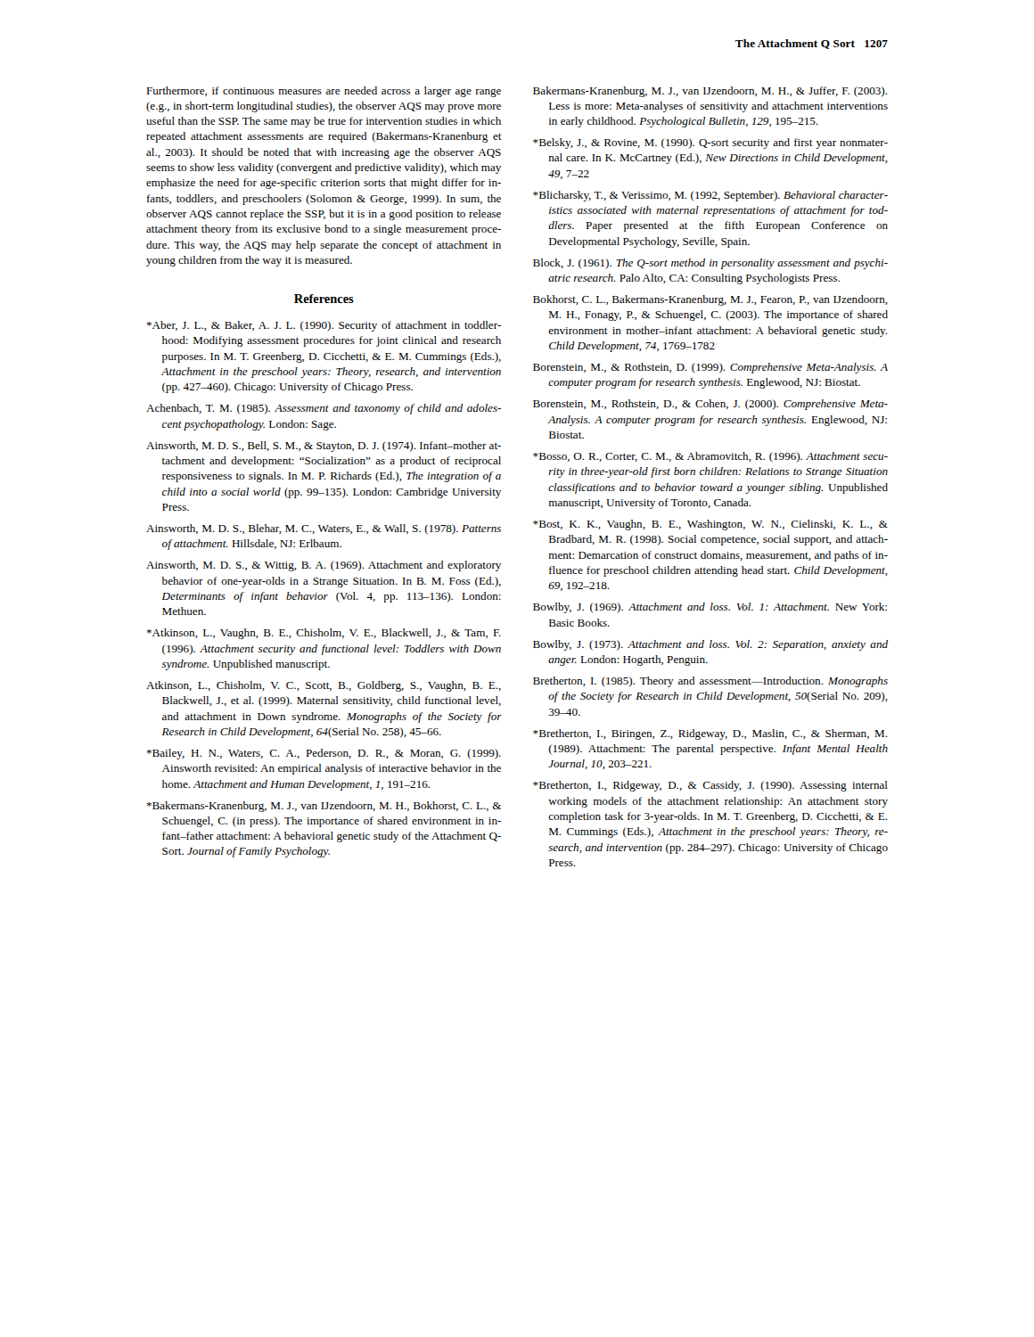The Attachment Q Sort 1207
Furthermore, if continuous measures are needed across a larger age range (e.g., in short-term longitudinal studies), the observer AQS may prove more useful than the SSP. The same may be true for intervention studies in which repeated attachment assessments are required (Bakermans-Kranenburg et al., 2003). It should be noted that with increasing age the observer AQS seems to show less validity (convergent and predictive validity), which may emphasize the need for age-specific criterion sorts that might differ for infants, toddlers, and preschoolers (Solomon & George, 1999). In sum, the observer AQS cannot replace the SSP, but it is in a good position to release attachment theory from its exclusive bond to a single measurement procedure. This way, the AQS may help separate the concept of attachment in young children from the way it is measured.
References
*Aber, J. L., & Baker, A. J. L. (1990). Security of attachment in toddlerhood: Modifying assessment procedures for joint clinical and research purposes. In M. T. Greenberg, D. Cicchetti, & E. M. Cummings (Eds.), Attachment in the preschool years: Theory, research, and intervention (pp. 427–460). Chicago: University of Chicago Press.
Achenbach, T. M. (1985). Assessment and taxonomy of child and adolescent psychopathology. London: Sage.
Ainsworth, M. D. S., Bell, S. M., & Stayton, D. J. (1974). Infant–mother attachment and development: “Socialization” as a product of reciprocal responsiveness to signals. In M. P. Richards (Ed.), The integration of a child into a social world (pp. 99–135). London: Cambridge University Press.
Ainsworth, M. D. S., Blehar, M. C., Waters, E., & Wall, S. (1978). Patterns of attachment. Hillsdale, NJ: Erlbaum.
Ainsworth, M. D. S., & Wittig, B. A. (1969). Attachment and exploratory behavior of one-year-olds in a Strange Situation. In B. M. Foss (Ed.), Determinants of infant behavior (Vol. 4, pp. 113–136). London: Methuen.
*Atkinson, L., Vaughn, B. E., Chisholm, V. E., Blackwell, J., & Tam, F. (1996). Attachment security and functional level: Toddlers with Down syndrome. Unpublished manuscript.
Atkinson, L., Chisholm, V. C., Scott, B., Goldberg, S., Vaughn, B. E., Blackwell, J., et al. (1999). Maternal sensitivity, child functional level, and attachment in Down syndrome. Monographs of the Society for Research in Child Development, 64(Serial No. 258), 45–66.
*Bailey, H. N., Waters, C. A., Pederson, D. R., & Moran, G. (1999). Ainsworth revisited: An empirical analysis of interactive behavior in the home. Attachment and Human Development, 1, 191–216.
*Bakermans-Kranenburg, M. J., van IJzendoorn, M. H., Bokhorst, C. L., & Schuengel, C. (in press). The importance of shared environment in infant–father attachment: A behavioral genetic study of the Attachment Q-Sort. Journal of Family Psychology.
Bakermans-Kranenburg, M. J., van IJzendoorn, M. H., & Juffer, F. (2003). Less is more: Meta-analyses of sensitivity and attachment interventions in early childhood. Psychological Bulletin, 129, 195–215.
*Belsky, J., & Rovine, M. (1990). Q-sort security and first year nonmaternal care. In K. McCartney (Ed.), New Directions in Child Development, 49, 7–22
*Blicharsky, T., & Verissimo, M. (1992, September). Behavioral characteristics associated with maternal representations of attachment for toddlers. Paper presented at the fifth European Conference on Developmental Psychology, Seville, Spain.
Block, J. (1961). The Q-sort method in personality assessment and psychiatric research. Palo Alto, CA: Consulting Psychologists Press.
Bokhorst, C. L., Bakermans-Kranenburg, M. J., Fearon, P., van IJzendoorn, M. H., Fonagy, P., & Schuengel, C. (2003). The importance of shared environment in mother–infant attachment: A behavioral genetic study. Child Development, 74, 1769–1782
Borenstein, M., & Rothstein, D. (1999). Comprehensive Meta-Analysis. A computer program for research synthesis. Englewood, NJ: Biostat.
Borenstein, M., Rothstein, D., & Cohen, J. (2000). Comprehensive Meta-Analysis. A computer program for research synthesis. Englewood, NJ: Biostat.
*Bosso, O. R., Corter, C. M., & Abramovitch, R. (1996). Attachment security in three-year-old first born children: Relations to Strange Situation classifications and to behavior toward a younger sibling. Unpublished manuscript, University of Toronto, Canada.
*Bost, K. K., Vaughn, B. E., Washington, W. N., Cielinski, K. L., & Bradbard, M. R. (1998). Social competence, social support, and attachment: Demarcation of construct domains, measurement, and paths of influence for preschool children attending head start. Child Development, 69, 192–218.
Bowlby, J. (1969). Attachment and loss. Vol. 1: Attachment. New York: Basic Books.
Bowlby, J. (1973). Attachment and loss. Vol. 2: Separation, anxiety and anger. London: Hogarth, Penguin.
Bretherton, I. (1985). Theory and assessment—Introduction. Monographs of the Society for Research in Child Development, 50(Serial No. 209), 39–40.
*Bretherton, I., Biringen, Z., Ridgeway, D., Maslin, C., & Sherman, M. (1989). Attachment: The parental perspective. Infant Mental Health Journal, 10, 203–221.
*Bretherton, I., Ridgeway, D., & Cassidy, J. (1990). Assessing internal working models of the attachment relationship: An attachment story completion task for 3-year-olds. In M. T. Greenberg, D. Cicchetti, & E. M. Cummings (Eds.), Attachment in the preschool years: Theory, research, and intervention (pp. 284–297). Chicago: University of Chicago Press.